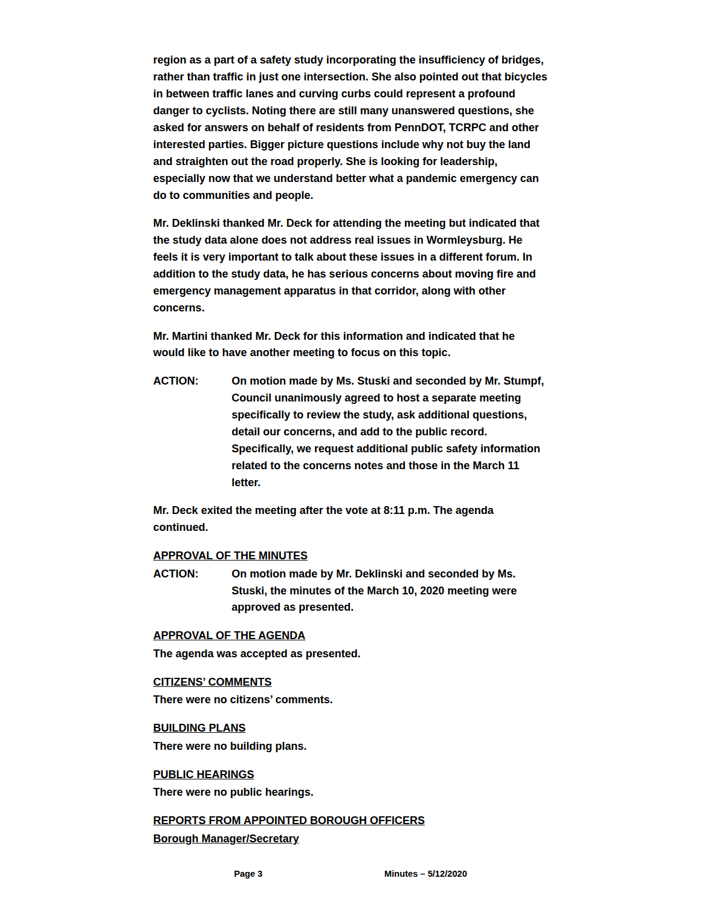region as a part of a safety study incorporating the insufficiency of bridges, rather than traffic in just one intersection. She also pointed out that bicycles in between traffic lanes and curving curbs could represent a profound danger to cyclists. Noting there are still many unanswered questions, she asked for answers on behalf of residents from PennDOT, TCRPC and other interested parties. Bigger picture questions include why not buy the land and straighten out the road properly. She is looking for leadership, especially now that we understand better what a pandemic emergency can do to communities and people.
Mr. Deklinski thanked Mr. Deck for attending the meeting but indicated that the study data alone does not address real issues in Wormleysburg. He feels it is very important to talk about these issues in a different forum. In addition to the study data, he has serious concerns about moving fire and emergency management apparatus in that corridor, along with other concerns.
Mr. Martini thanked Mr. Deck for this information and indicated that he would like to have another meeting to focus on this topic.
ACTION:
On motion made by Ms. Stuski and seconded by Mr. Stumpf, Council unanimously agreed to host a separate meeting specifically to review the study, ask additional questions, detail our concerns, and add to the public record. Specifically, we request additional public safety information related to the concerns notes and those in the March 11 letter.
Mr. Deck exited the meeting after the vote at 8:11 p.m. The agenda continued.
APPROVAL OF THE MINUTES
ACTION:
On motion made by Mr. Deklinski and seconded by Ms. Stuski, the minutes of the March 10, 2020 meeting were approved as presented.
APPROVAL OF THE AGENDA
The agenda was accepted as presented.
CITIZENS’ COMMENTS
There were no citizens’ comments.
BUILDING PLANS
There were no building plans.
PUBLIC HEARINGS
There were no public hearings.
REPORTS FROM APPOINTED BOROUGH OFFICERS
Borough Manager/Secretary
Page 3 Minutes – 5/12/2020